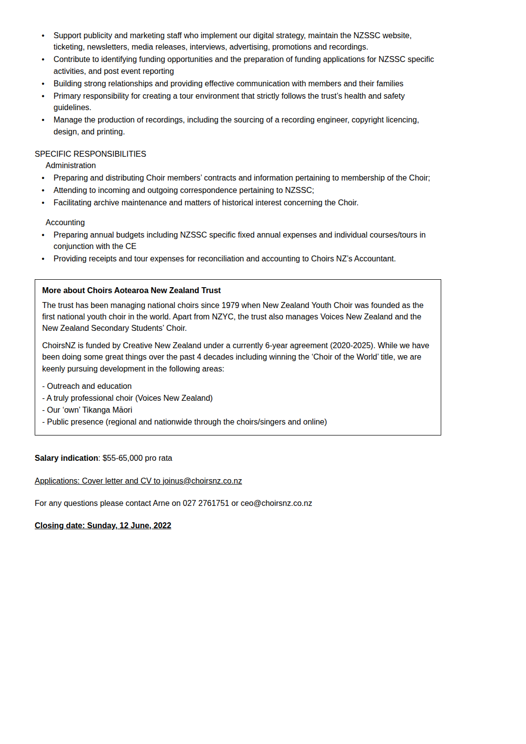Support publicity and marketing staff who implement our digital strategy, maintain the NZSSC website, ticketing, newsletters, media releases, interviews, advertising, promotions and recordings.
Contribute to identifying funding opportunities and the preparation of funding applications for NZSSC specific activities, and post event reporting
Building strong relationships and providing effective communication with members and their families
Primary responsibility for creating a tour environment that strictly follows the trust’s health and safety guidelines.
Manage the production of recordings, including the sourcing of a recording engineer, copyright licencing, design, and printing.
SPECIFIC RESPONSIBILITIES
Administration
Preparing and distributing Choir members’ contracts and information pertaining to membership of the Choir;
Attending to incoming and outgoing correspondence pertaining to NZSSC;
Facilitating archive maintenance and matters of historical interest concerning the Choir.
Accounting
Preparing annual budgets including NZSSC specific fixed annual expenses and individual courses/tours in conjunction with the CE
Providing receipts and tour expenses for reconciliation and accounting to Choirs NZ’s Accountant.
More about Choirs Aotearoa New Zealand Trust
The trust has been managing national choirs since 1979 when New Zealand Youth Choir was founded as the first national youth choir in the world. Apart from NZYC, the trust also manages Voices New Zealand and the New Zealand Secondary Students’ Choir.
ChoirsNZ is funded by Creative New Zealand under a currently 6-year agreement (2020-2025). While we have been doing some great things over the past 4 decades including winning the ‘Choir of the World’ title, we are keenly pursuing development in the following areas:
- Outreach and education
- A truly professional choir (Voices New Zealand)
- Our ‘own’ Tikanga Māori
- Public presence (regional and nationwide through the choirs/singers and online)
Salary indication: $55-65,000 pro rata
Applications: Cover letter and CV to joinus@choirsnz.co.nz
For any questions please contact Arne on 027 2761751 or ceo@choirsnz.co.nz
Closing date: Sunday, 12 June, 2022